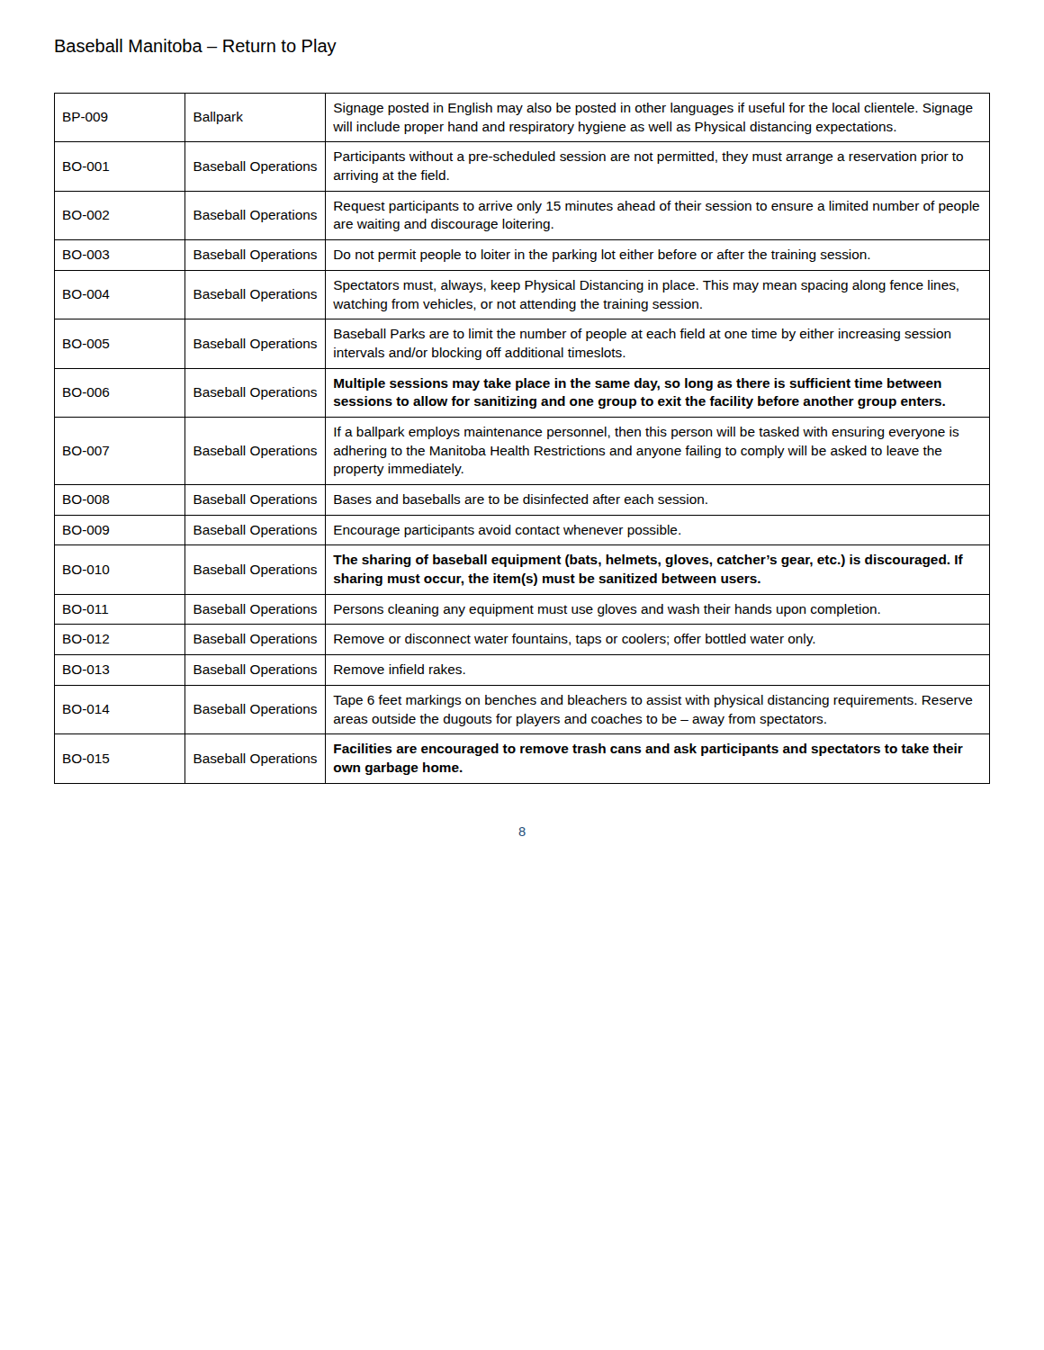Baseball Manitoba – Return to Play
| BP-009 | Ballpark | Signage posted in English may also be posted in other languages if useful for the local clientele. Signage will include proper hand and respiratory hygiene as well as Physical distancing expectations. |
| BO-001 | Baseball Operations | Participants without a pre-scheduled session are not permitted, they must arrange a reservation prior to arriving at the field. |
| BO-002 | Baseball Operations | Request participants to arrive only 15 minutes ahead of their session to ensure a limited number of people are waiting and discourage loitering. |
| BO-003 | Baseball Operations | Do not permit people to loiter in the parking lot either before or after the training session. |
| BO-004 | Baseball Operations | Spectators must, always, keep Physical Distancing in place. This may mean spacing along fence lines, watching from vehicles, or not attending the training session. |
| BO-005 | Baseball Operations | Baseball Parks are to limit the number of people at each field at one time by either increasing session intervals and/or blocking off additional timeslots. |
| BO-006 | Baseball Operations | Multiple sessions may take place in the same day, so long as there is sufficient time between sessions to allow for sanitizing and one group to exit the facility before another group enters. |
| BO-007 | Baseball Operations | If a ballpark employs maintenance personnel, then this person will be tasked with ensuring everyone is adhering to the Manitoba Health Restrictions and anyone failing to comply will be asked to leave the property immediately. |
| BO-008 | Baseball Operations | Bases and baseballs are to be disinfected after each session. |
| BO-009 | Baseball Operations | Encourage participants avoid contact whenever possible. |
| BO-010 | Baseball Operations | The sharing of baseball equipment (bats, helmets, gloves, catcher’s gear, etc.) is discouraged. If sharing must occur, the item(s) must be sanitized between users. |
| BO-011 | Baseball Operations | Persons cleaning any equipment must use gloves and wash their hands upon completion. |
| BO-012 | Baseball Operations | Remove or disconnect water fountains, taps or coolers; offer bottled water only. |
| BO-013 | Baseball Operations | Remove infield rakes. |
| BO-014 | Baseball Operations | Tape 6 feet markings on benches and bleachers to assist with physical distancing requirements. Reserve areas outside the dugouts for players and coaches to be – away from spectators. |
| BO-015 | Baseball Operations | Facilities are encouraged to remove trash cans and ask participants and spectators to take their own garbage home. |
8